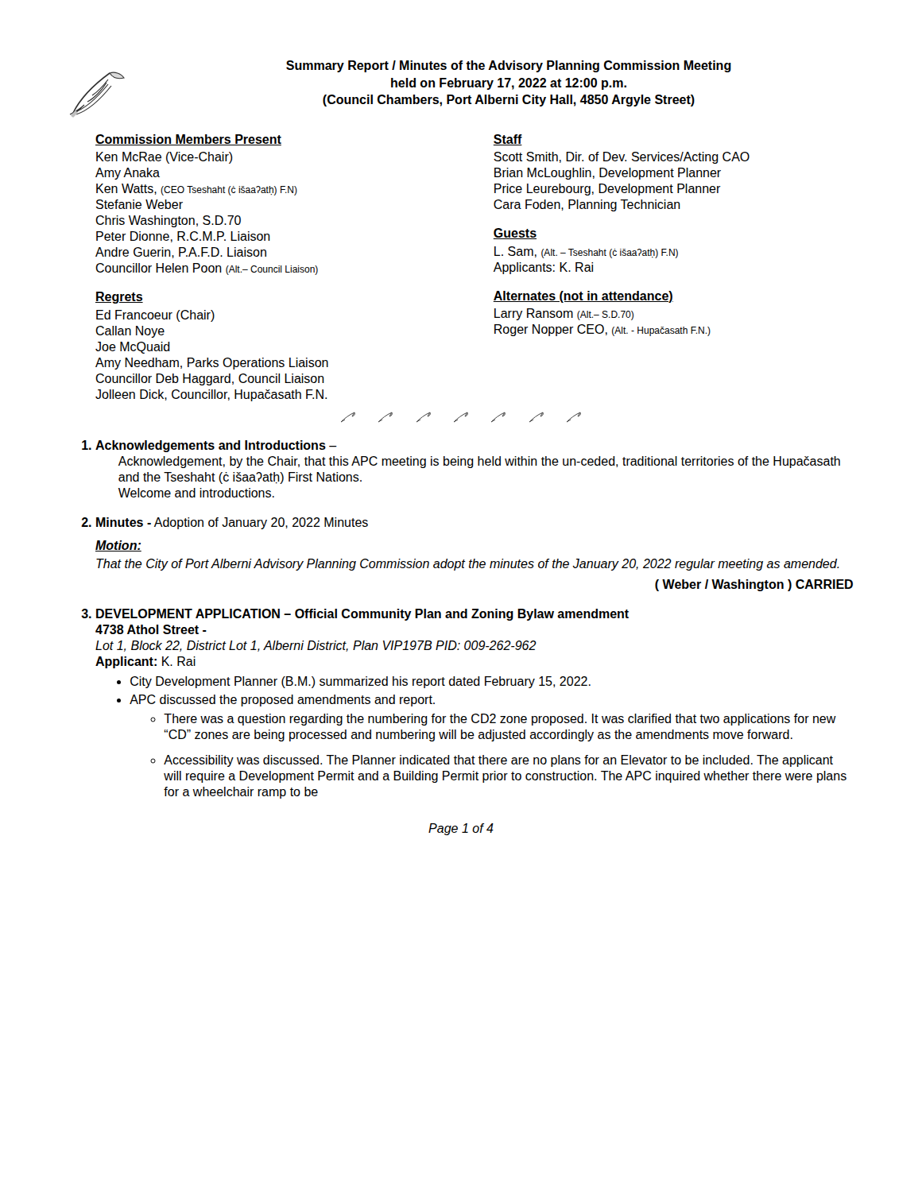Summary Report / Minutes of the Advisory Planning Commission Meeting
held on February 17, 2022 at 12:00 p.m.
(Council Chambers, Port Alberni City Hall, 4850 Argyle Street)
Commission Members Present
Ken McRae (Vice-Chair)
Amy Anaka
Ken Watts, (CEO Tseshaht (ċ išaaʔatḥ) F.N)
Stefanie Weber
Chris Washington, S.D.70
Peter Dionne, R.C.M.P. Liaison
Andre Guerin, P.A.F.D. Liaison
Councillor Helen Poon (Alt.– Council Liaison)
Regrets
Ed Francoeur (Chair)
Callan Noye
Joe McQuaid
Amy Needham, Parks Operations Liaison
Councillor Deb Haggard, Council Liaison
Jolleen Dick, Councillor, Hupačasath F.N.
Staff
Scott Smith, Dir. of Dev. Services/Acting CAO
Brian McLoughlin, Development Planner
Price Leurebourg, Development Planner
Cara Foden, Planning Technician
Guests
L. Sam, (Alt. – Tseshaht (ċ išaaʔatḥ) F.N)
Applicants: K. Rai
Alternates (not in attendance)
Larry Ransom (Alt.– S.D.70)
Roger Nopper CEO, (Alt. - Hupačasath F.N.)
Acknowledgements and Introductions –
Acknowledgement, by the Chair, that this APC meeting is being held within the un-ceded, traditional territories of the Hupačasath and the Tseshaht (ċ išaaʔatḥ) First Nations.
Welcome and introductions.
Minutes - Adoption of January 20, 2022 Minutes
Motion:
That the City of Port Alberni Advisory Planning Commission adopt the minutes of the January 20, 2022 regular meeting as amended.
( Weber / Washington ) CARRIED
DEVELOPMENT APPLICATION – Official Community Plan and Zoning Bylaw amendment
4738 Athol Street -
Lot 1, Block 22, District Lot 1, Alberni District, Plan VIP197B PID: 009-262-962
Applicant: K. Rai
City Development Planner (B.M.) summarized his report dated February 15, 2022.
APC discussed the proposed amendments and report.
There was a question regarding the numbering for the CD2 zone proposed. It was clarified that two applications for new “CD” zones are being processed and numbering will be adjusted accordingly as the amendments move forward.
Accessibility was discussed. The Planner indicated that there are no plans for an Elevator to be included. The applicant will require a Development Permit and a Building Permit prior to construction. The APC inquired whether there were plans for a wheelchair ramp to be
Page 1 of 4